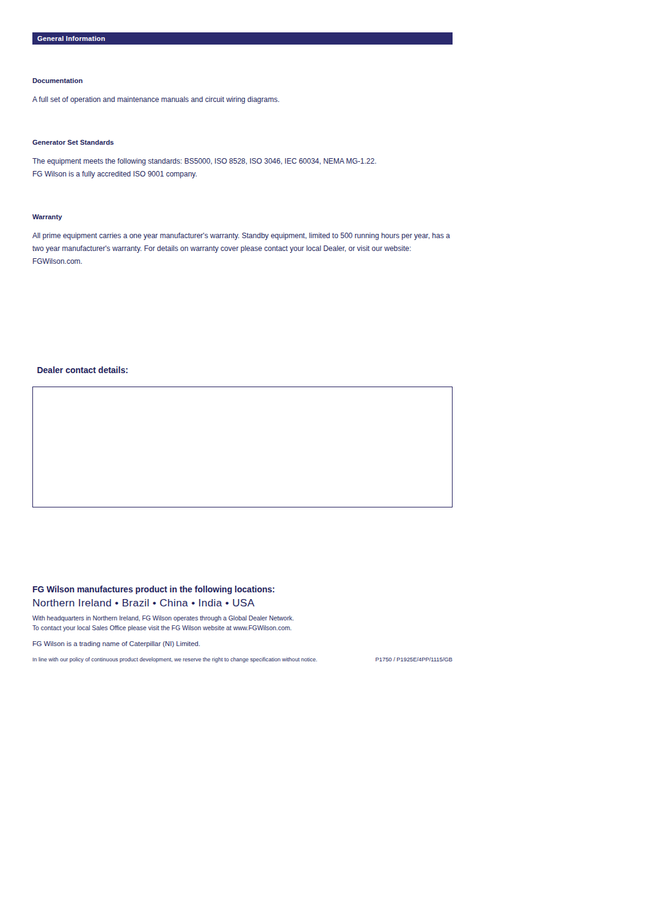General Information
Documentation
A full set of operation and maintenance manuals and circuit wiring diagrams.
Generator Set Standards
The equipment meets the following standards: BS5000, ISO 8528, ISO 3046, IEC 60034, NEMA MG-1.22.
FG Wilson is a fully accredited ISO 9001 company.
Warranty
All prime equipment carries a one year manufacturer's warranty. Standby equipment, limited to 500 running hours per year, has a two year manufacturer's warranty. For details on warranty cover please contact your local Dealer, or visit our website: FGWilson.com.
Dealer contact details:
FG Wilson manufactures product in the following locations:
Northern Ireland • Brazil • China • India • USA
With headquarters in Northern Ireland, FG Wilson operates through a Global Dealer Network.
To contact your local Sales Office please visit the FG Wilson website at www.FGWilson.com.
FG Wilson is a trading name of Caterpillar (NI) Limited.
In line with our policy of continuous product development, we reserve the right to change specification without notice.
P1750 / P1925E/4PP/1115/GB